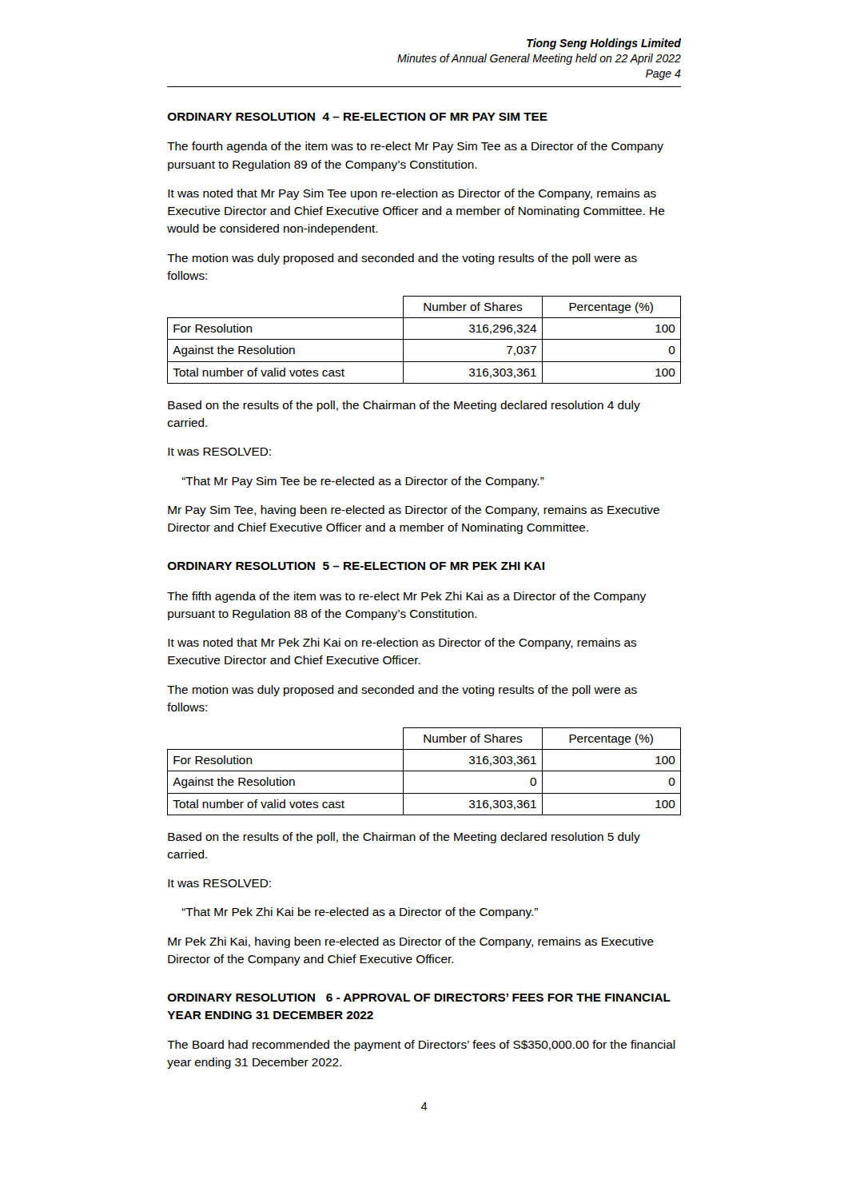Tiong Seng Holdings Limited
Minutes of Annual General Meeting held on 22 April 2022
Page 4
Ordinary Resolution 4 – Re-election of Mr Pay Sim Tee
The fourth agenda of the item was to re-elect Mr Pay Sim Tee as a Director of the Company pursuant to Regulation 89 of the Company’s Constitution.
It was noted that Mr Pay Sim Tee upon re-election as Director of the Company, remains as Executive Director and Chief Executive Officer and a member of Nominating Committee. He would be considered non-independent.
The motion was duly proposed and seconded and the voting results of the poll were as follows:
| | Number of Shares | Percentage (%) |
| --- | --- | --- |
| For Resolution | 316,296,324 | 100 |
| Against the Resolution | 7,037 | 0 |
| Total number of valid votes cast | 316,303,361 | 100 |
Based on the results of the poll, the Chairman of the Meeting declared resolution 4 duly carried.
It was RESOLVED:
“That Mr Pay Sim Tee be re-elected as a Director of the Company.”
Mr Pay Sim Tee, having been re-elected as Director of the Company, remains as Executive Director and Chief Executive Officer and a member of Nominating Committee.
Ordinary Resolution 5 – Re-election of Mr Pek Zhi Kai
The fifth agenda of the item was to re-elect Mr Pek Zhi Kai as a Director of the Company pursuant to Regulation 88 of the Company’s Constitution.
It was noted that Mr Pek Zhi Kai on re-election as Director of the Company, remains as Executive Director and Chief Executive Officer.
The motion was duly proposed and seconded and the voting results of the poll were as follows:
| | Number of Shares | Percentage (%) |
| --- | --- | --- |
| For Resolution | 316,303,361 | 100 |
| Against the Resolution | 0 | 0 |
| Total number of valid votes cast | 316,303,361 | 100 |
Based on the results of the poll, the Chairman of the Meeting declared resolution 5 duly carried.
It was RESOLVED:
“That Mr Pek Zhi Kai be re-elected as a Director of the Company.”
Mr Pek Zhi Kai, having been re-elected as Director of the Company, remains as Executive Director of the Company and Chief Executive Officer.
Ordinary Resolution 6 - Approval of Directors’ Fees for the Financial Year Ending 31 December 2022
The Board had recommended the payment of Directors’ fees of S$350,000.00 for the financial year ending 31 December 2022.
4